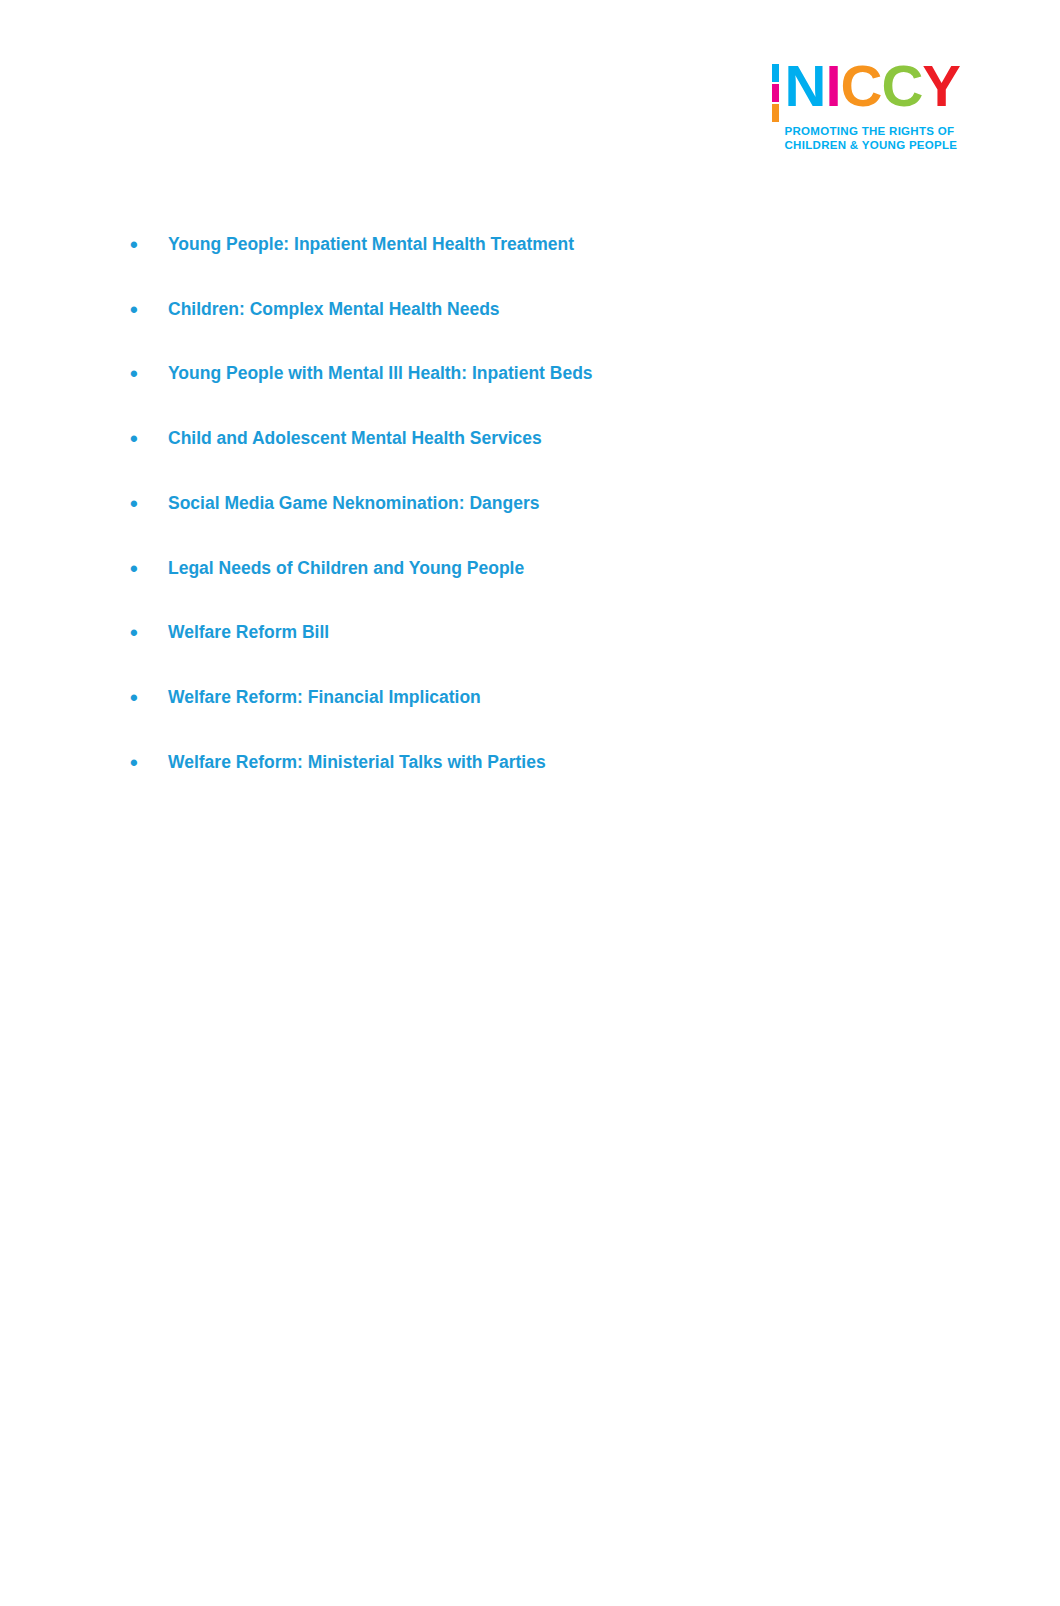NICCY
PROMOTING THE RIGHTS OF
CHILDREN & YOUNG PEOPLE
Young People: Inpatient Mental Health Treatment
Children: Complex Mental Health Needs
Young People with Mental Ill Health: Inpatient Beds
Child and Adolescent Mental Health Services
Social Media Game Neknomination: Dangers
Legal Needs of Children and Young People
Welfare Reform Bill
Welfare Reform: Financial Implication
Welfare Reform: Ministerial Talks with Parties
2